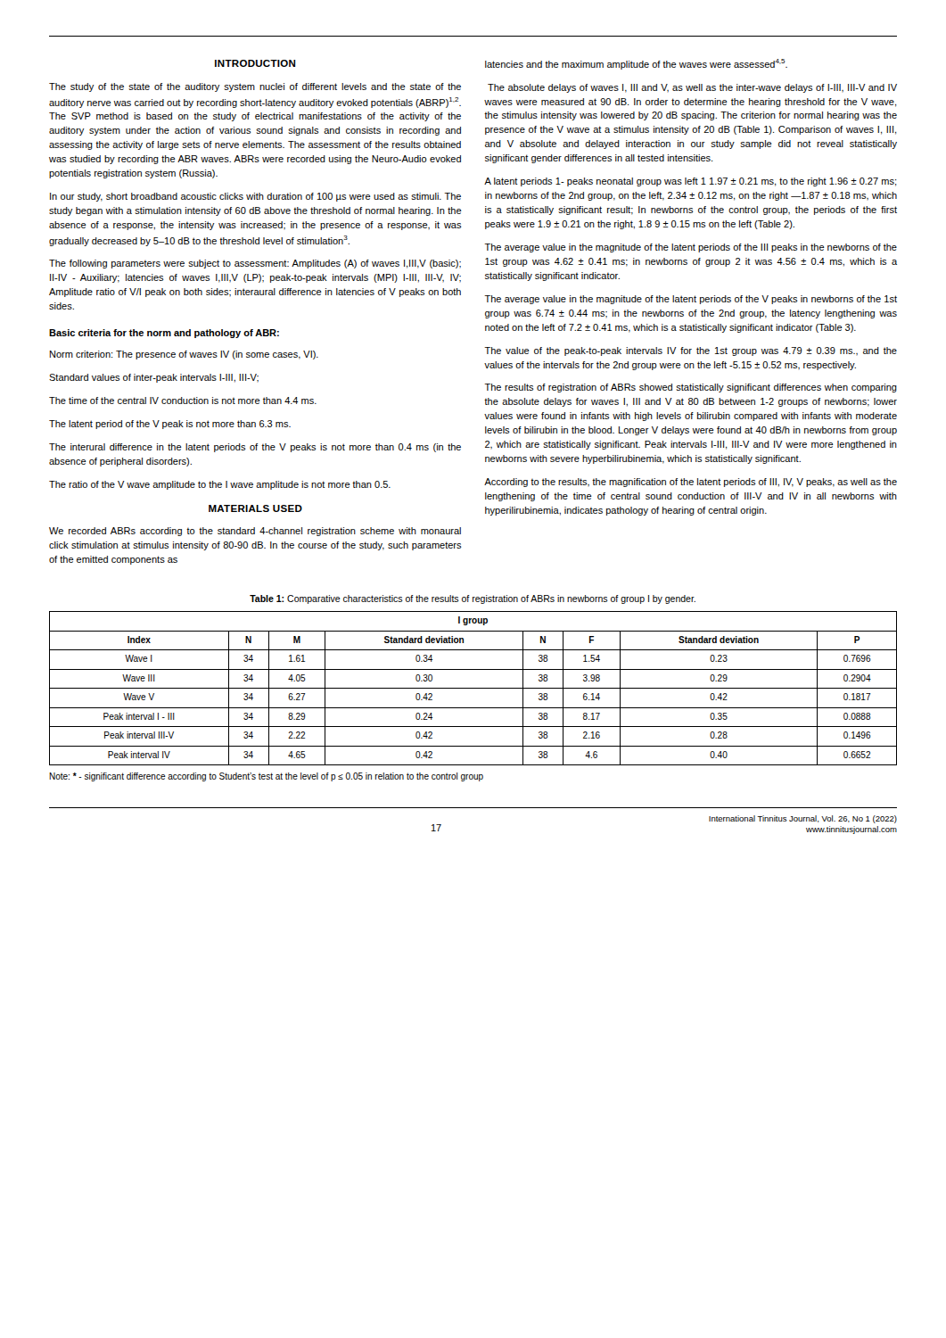INTRODUCTION
The study of the state of the auditory system nuclei of different levels and the state of the auditory nerve was carried out by recording short-latency auditory evoked potentials (ABRP)1,2. The SVP method is based on the study of electrical manifestations of the activity of the auditory system under the action of various sound signals and consists in recording and assessing the activity of large sets of nerve elements. The assessment of the results obtained was studied by recording the ABR waves. ABRs were recorded using the Neuro-Audio evoked potentials registration system (Russia).
In our study, short broadband acoustic clicks with duration of 100 µs were used as stimuli. The study began with a stimulation intensity of 60 dB above the threshold of normal hearing. In the absence of a response, the intensity was increased; in the presence of a response, it was gradually decreased by 5–10 dB to the threshold level of stimulation3.
The following parameters were subject to assessment: Amplitudes (A) of waves I,III,V (basic); II-IV - Auxiliary; latencies of waves I,III,V (LP); peak-to-peak intervals (MPI) I-III, III-V, IV; Amplitude ratio of V/I peak on both sides; interaural difference in latencies of V peaks on both sides.
Basic criteria for the norm and pathology of ABR:
Norm criterion: The presence of waves IV (in some cases, VI).
Standard values of inter-peak intervals I-III, III-V;
The time of the central IV conduction is not more than 4.4 ms.
The latent period of the V peak is not more than 6.3 ms.
The interural difference in the latent periods of the V peaks is not more than 0.4 ms (in the absence of peripheral disorders).
The ratio of the V wave amplitude to the I wave amplitude is not more than 0.5.
MATERIALS USED
We recorded ABRs according to the standard 4-channel registration scheme with monaural click stimulation at stimulus intensity of 80-90 dB. In the course of the study, such parameters of the emitted components as
latencies and the maximum amplitude of the waves were assessed4,5.
The absolute delays of waves I, III and V, as well as the inter-wave delays of I-III, III-V and IV waves were measured at 90 dB. In order to determine the hearing threshold for the V wave, the stimulus intensity was lowered by 20 dB spacing. The criterion for normal hearing was the presence of the V wave at a stimulus intensity of 20 dB (Table 1). Comparison of waves I, III, and V absolute and delayed interaction in our study sample did not reveal statistically significant gender differences in all tested intensities.
A latent periods 1- peaks neonatal group was left 1 1.97 ± 0.21 ms, to the right 1.96 ± 0.27 ms; in newborns of the 2nd group, on the left, 2.34 ± 0.12 ms, on the right —1.87 ± 0.18 ms, which is a statistically significant result; In newborns of the control group, the periods of the first peaks were 1.9 ± 0.21 on the right, 1.8 9 ± 0.15 ms on the left (Table 2).
The average value in the magnitude of the latent periods of the III peaks in the newborns of the 1st group was 4.62 ± 0.41 ms; in newborns of group 2 it was 4.56 ± 0.4 ms, which is a statistically significant indicator.
The average value in the magnitude of the latent periods of the V peaks in newborns of the 1st group was 6.74 ± 0.44 ms; in the newborns of the 2nd group, the latency lengthening was noted on the left of 7.2 ± 0.41 ms, which is a statistically significant indicator (Table 3).
The value of the peak-to-peak intervals IV for the 1st group was 4.79 ± 0.39 ms., and the values of the intervals for the 2nd group were on the left -5.15 ± 0.52 ms, respectively.
The results of registration of ABRs showed statistically significant differences when comparing the absolute delays for waves I, III and V at 80 dB between 1-2 groups of newborns; lower values were found in infants with high levels of bilirubin compared with infants with moderate levels of bilirubin in the blood. Longer V delays were found at 40 dB/h in newborns from group 2, which are statistically significant. Peak intervals I-III, III-V and IV were more lengthened in newborns with severe hyperbilirubinemia, which is statistically significant.
According to the results, the magnification of the latent periods of III, IV, V peaks, as well as the lengthening of the time of central sound conduction of III-V and IV in all newborns with hyperilirubinemia, indicates pathology of hearing of central origin.
Table 1: Comparative characteristics of the results of registration of ABRs in newborns of group I by gender.
| I group |
| Index | N | M | Standard deviation | N | F | Standard deviation | P |
| Wave I | 34 | 1.61 | 0.34 | 38 | 1.54 | 0.23 | 0.7696 |
| Wave III | 34 | 4.05 | 0.30 | 38 | 3.98 | 0.29 | 0.2904 |
| Wave V | 34 | 6.27 | 0.42 | 38 | 6.14 | 0.42 | 0.1817 |
| Peak interval I - III | 34 | 8.29 | 0.24 | 38 | 8.17 | 0.35 | 0.0888 |
| Peak interval III-V | 34 | 2.22 | 0.42 | 38 | 2.16 | 0.28 | 0.1496 |
| Peak interval IV | 34 | 4.65 | 0.42 | 38 | 4.6 | 0.40 | 0.6652 |
Note: * - significant difference according to Student’s test at the level of p ≤ 0.05 in relation to the control group
17
International Tinnitus Journal, Vol. 26, No 1 (2022)
www.tinnitusjournal.com